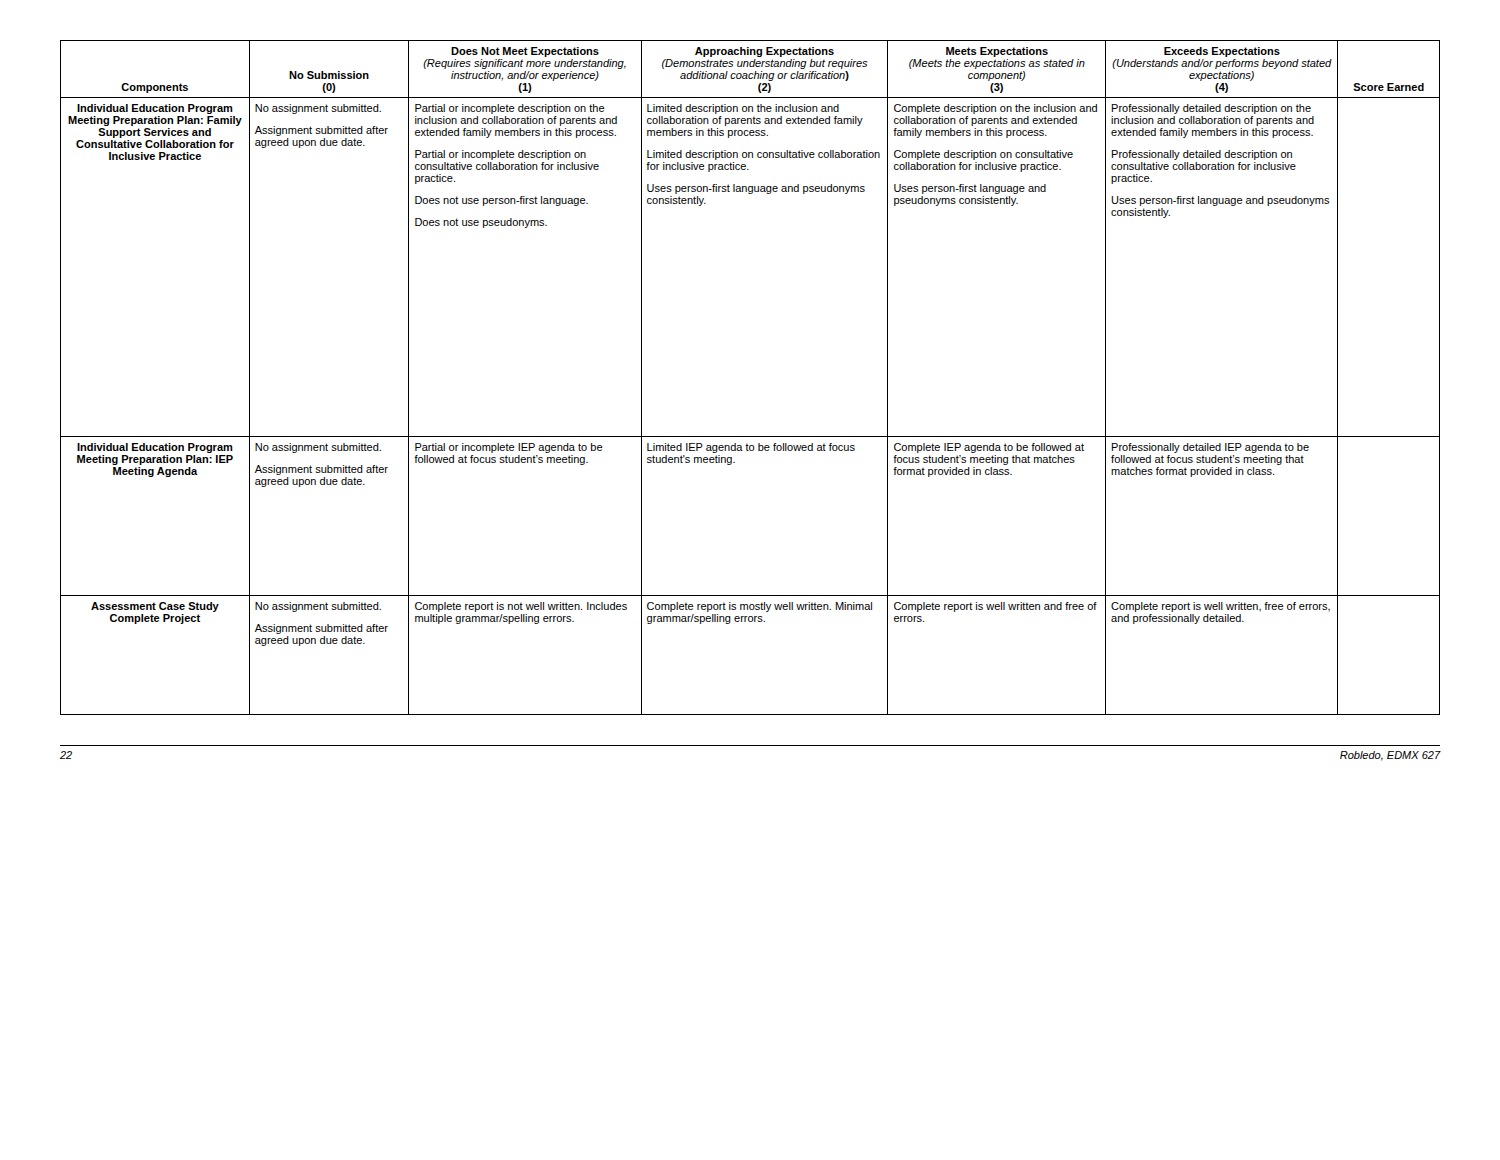| Components | No Submission (0) | Does Not Meet Expectations (Requires significant more understanding, instruction, and/or experience) (1) | Approaching Expectations (Demonstrates understanding but requires additional coaching or clarification ) (2) | Meets Expectations (Meets the expectations as stated in component) (3) | Exceeds Expectations (Understands and/or performs beyond stated expectations) (4) | Score Earned |
| --- | --- | --- | --- | --- | --- | --- |
| Individual Education Program Meeting Preparation Plan: Family Support Services and Consultative Collaboration for Inclusive Practice | No assignment submitted. Assignment submitted after agreed upon due date. | Partial or incomplete description on the inclusion and collaboration of parents and extended family members in this process. Partial or incomplete description on consultative collaboration for inclusive practice. Does not use person-first language. Does not use pseudonyms. | Limited description on the inclusion and collaboration of parents and extended family members in this process. Limited description on consultative collaboration for inclusive practice. Uses person-first language and pseudonyms consistently. | Complete description on the inclusion and collaboration of parents and extended family members in this process. Complete description on consultative collaboration for inclusive practice. Uses person-first language and pseudonyms consistently. | Professionally detailed description on the inclusion and collaboration of parents and extended family members in this process. Professionally detailed description on consultative collaboration for inclusive practice. Uses person-first language and pseudonyms consistently. | |
| Individual Education Program Meeting Preparation Plan: IEP Meeting Agenda | No assignment submitted. Assignment submitted after agreed upon due date. | Partial or incomplete IEP agenda to be followed at focus student’s meeting. | Limited IEP agenda to be followed at focus student's meeting. | Complete IEP agenda to be followed at focus student’s meeting that matches format provided in class. | Professionally detailed IEP agenda to be followed at focus student’s meeting that matches format provided in class. | |
| Assessment Case Study Complete Project | No assignment submitted. Assignment submitted after agreed upon due date. | Complete report is not well written. Includes multiple grammar/spelling errors. | Complete report is mostly well written. Minimal grammar/spelling errors. | Complete report is well written and free of errors. | Complete report is well written, free of errors, and professionally detailed. | |
22 Robledo, EDMX 627